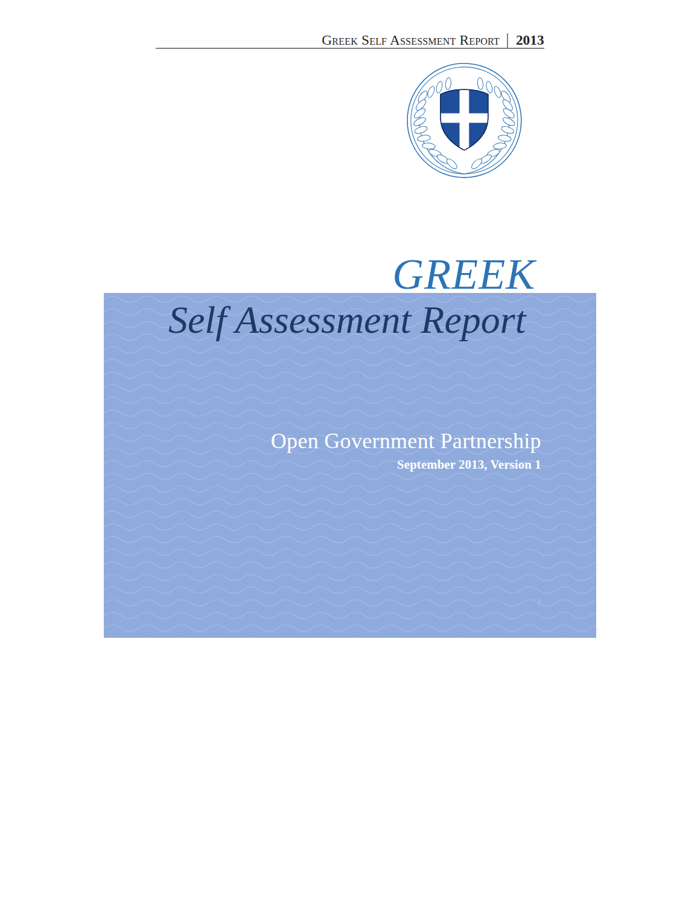Greek Self Assessment Report
2013
Coat of arms of Greece
GREEK
Self Assessment Report
Open Government Partnership
September 2013, Version 1
1